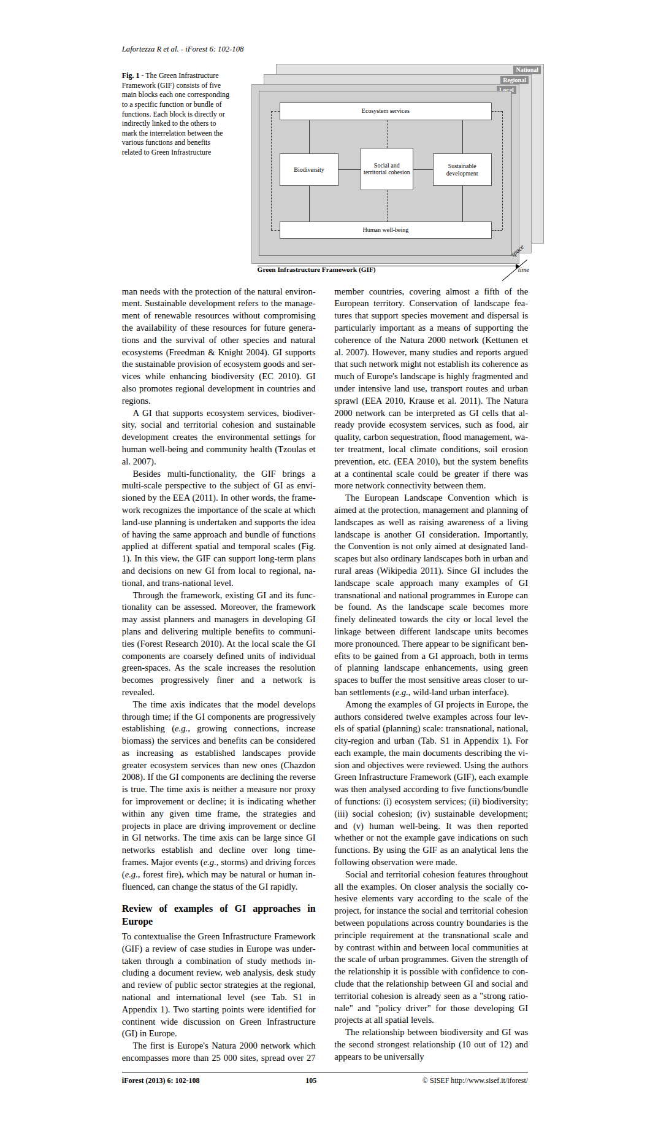Lafortezza R et al. - iForest 6: 102-108
Fig. 1 - The Green Infrastructure Framework (GIF) consists of five main blocks each one corresponding to a specific function or bundle of functions. Each block is directly or indirectly linked to the others to mark the interrelation between the various functions and benefits related to Green Infrastructure
National
Regional
Local
Ecosystem services
Biodiversity
Social and territorial cohesion
Sustainable development
Human well-being
Green Infrastructure Framework (GIF)
space
time
man needs with the protection of the natural environment. Sustainable development refers to the management of renewable resources without compromising the availability of these resources for future generations and the survival of other species and natural ecosystems (Freedman & Knight 2004). GI supports the sustainable provision of ecosystem goods and services while enhancing biodiversity (EC 2010). GI also promotes regional development in countries and regions.
A GI that supports ecosystem services, biodiversity, social and territorial cohesion and sustainable development creates the environmental settings for human well-being and community health (Tzoulas et al. 2007).
Besides multi-functionality, the GIF brings a multi-scale perspective to the subject of GI as envisioned by the EEA (2011). In other words, the framework recognizes the importance of the scale at which land-use planning is undertaken and supports the idea of having the same approach and bundle of functions applied at different spatial and temporal scales (Fig. 1). In this view, the GIF can support long-term plans and decisions on new GI from local to regional, national, and trans-national level.
Through the framework, existing GI and its functionality can be assessed. Moreover, the framework may assist planners and managers in developing GI plans and delivering multiple benefits to communities (Forest Research 2010). At the local scale the GI components are coarsely defined units of individual green-spaces. As the scale increases the resolution becomes progressively finer and a network is revealed.
The time axis indicates that the model develops through time; if the GI components are progressively establishing (e.g., growing connections, increase biomass) the services and benefits can be considered as increasing as established landscapes provide greater ecosystem services than new ones (Chazdon 2008). If the GI components are declining the reverse is true. The time axis is neither a measure nor proxy for improvement or decline; it is indicating whether within any given time frame, the strategies and projects in place are driving improvement or decline in GI networks. The time axis can be large since GI networks establish and decline over long time-frames. Major events (e.g., storms) and driving forces (e.g., forest fire), which may be natural or human influenced, can change the status of the GI rapidly.
Review of examples of GI approaches in Europe
To contextualise the Green Infrastructure Framework (GIF) a review of case studies in Europe was undertaken through a combination of study methods including a document review, web analysis, desk study and review of public sector strategies at the regional, national and international level (see Tab. S1 in Appendix 1). Two starting points were identified for continent wide discussion on Green Infrastructure (GI) in Europe.
The first is Europe's Natura 2000 network which encompasses more than 25 000 sites, spread over 27 member countries, covering almost a fifth of the European territory. Conservation of landscape features that support species movement and dispersal is particularly important as a means of supporting the coherence of the Natura 2000 network (Kettunen et al. 2007). However, many studies and reports argued that such network might not establish its coherence as much of Europe's landscape is highly fragmented and under intensive land use, transport routes and urban sprawl (EEA 2010, Krause et al. 2011). The Natura 2000 network can be interpreted as GI cells that already provide ecosystem services, such as food, air quality, carbon sequestration, flood management, water treatment, local climate conditions, soil erosion prevention, etc. (EEA 2010), but the system benefits at a continental scale could be greater if there was more network connectivity between them.
The European Landscape Convention which is aimed at the protection, management and planning of landscapes as well as raising awareness of a living landscape is another GI consideration. Importantly, the Convention is not only aimed at designated landscapes but also ordinary landscapes both in urban and rural areas (Wikipedia 2011). Since GI includes the landscape scale approach many examples of GI transnational and national programmes in Europe can be found. As the landscape scale becomes more finely delineated towards the city or local level the linkage between different landscape units becomes more pronounced. There appear to be significant benefits to be gained from a GI approach, both in terms of planning landscape enhancements, using green spaces to buffer the most sensitive areas closer to urban settlements (e.g., wild-land urban interface).
Among the examples of GI projects in Europe, the authors considered twelve examples across four levels of spatial (planning) scale: transnational, national, city-region and urban (Tab. S1 in Appendix 1). For each example, the main documents describing the vision and objectives were reviewed. Using the authors Green Infrastructure Framework (GIF), each example was then analysed according to five functions/bundle of functions: (i) ecosystem services; (ii) biodiversity; (iii) social cohesion; (iv) sustainable development; and (v) human well-being. It was then reported whether or not the example gave indications on such functions. By using the GIF as an analytical lens the following observation were made.
Social and territorial cohesion features throughout all the examples. On closer analysis the socially cohesive elements vary according to the scale of the project, for instance the social and territorial cohesion between populations across country boundaries is the principle requirement at the transnational scale and by contrast within and between local communities at the scale of urban programmes. Given the strength of the relationship it is possible with confidence to conclude that the relationship between GI and social and territorial cohesion is already seen as a "strong rationale" and "policy driver" for those developing GI projects at all spatial levels.
The relationship between biodiversity and GI was the second strongest relationship (10 out of 12) and appears to be universally
iForest (2013) 6: 102-108
105
© SISEF http://www.sisef.it/iforest/